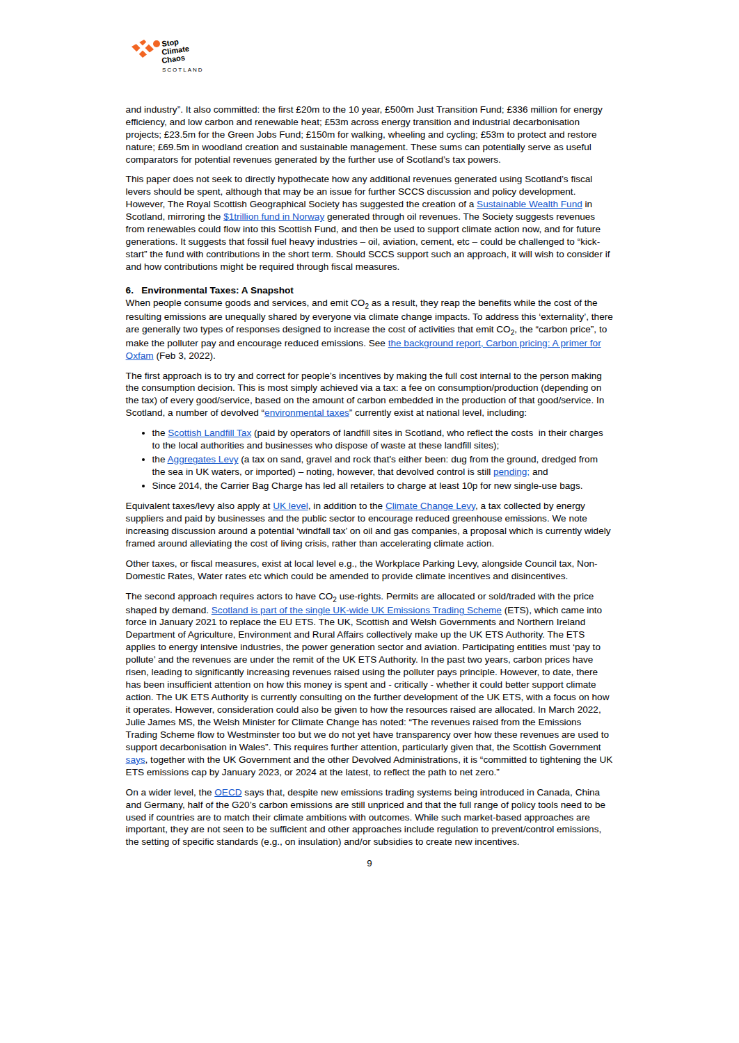Stop Climate Chaos SCOTLAND
and industry”. It also committed: the first £20m to the 10 year, £500m Just Transition Fund; £336 million for energy efficiency, and low carbon and renewable heat; £53m across energy transition and industrial decarbonisation projects; £23.5m for the Green Jobs Fund; £150m for walking, wheeling and cycling; £53m to protect and restore nature; £69.5m in woodland creation and sustainable management. These sums can potentially serve as useful comparators for potential revenues generated by the further use of Scotland’s tax powers.
This paper does not seek to directly hypothecate how any additional revenues generated using Scotland’s fiscal levers should be spent, although that may be an issue for further SCCS discussion and policy development. However, The Royal Scottish Geographical Society has suggested the creation of a Sustainable Wealth Fund in Scotland, mirroring the $1trillion fund in Norway generated through oil revenues. The Society suggests revenues from renewables could flow into this Scottish Fund, and then be used to support climate action now, and for future generations. It suggests that fossil fuel heavy industries – oil, aviation, cement, etc – could be challenged to “kick-start” the fund with contributions in the short term. Should SCCS support such an approach, it will wish to consider if and how contributions might be required through fiscal measures.
6. Environmental Taxes: A Snapshot
When people consume goods and services, and emit CO2 as a result, they reap the benefits while the cost of the resulting emissions are unequally shared by everyone via climate change impacts. To address this ‘externality’, there are generally two types of responses designed to increase the cost of activities that emit CO2, the “carbon price”, to make the polluter pay and encourage reduced emissions. See the background report, Carbon pricing: A primer for Oxfam (Feb 3, 2022).
The first approach is to try and correct for people’s incentives by making the full cost internal to the person making the consumption decision. This is most simply achieved via a tax: a fee on consumption/production (depending on the tax) of every good/service, based on the amount of carbon embedded in the production of that good/service. In Scotland, a number of devolved “environmental taxes” currently exist at national level, including:
the Scottish Landfill Tax (paid by operators of landfill sites in Scotland, who reflect the costs in their charges to the local authorities and businesses who dispose of waste at these landfill sites);
the Aggregates Levy (a tax on sand, gravel and rock that's either been: dug from the ground, dredged from the sea in UK waters, or imported) – noting, however, that devolved control is still pending; and
Since 2014, the Carrier Bag Charge has led all retailers to charge at least 10p for new single-use bags.
Equivalent taxes/levy also apply at UK level, in addition to the Climate Change Levy, a tax collected by energy suppliers and paid by businesses and the public sector to encourage reduced greenhouse emissions. We note increasing discussion around a potential ‘windfall tax’ on oil and gas companies, a proposal which is currently widely framed around alleviating the cost of living crisis, rather than accelerating climate action.
Other taxes, or fiscal measures, exist at local level e.g., the Workplace Parking Levy, alongside Council tax, Non-Domestic Rates, Water rates etc which could be amended to provide climate incentives and disincentives.
The second approach requires actors to have CO2 use-rights. Permits are allocated or sold/traded with the price shaped by demand. Scotland is part of the single UK-wide UK Emissions Trading Scheme (ETS), which came into force in January 2021 to replace the EU ETS. The UK, Scottish and Welsh Governments and Northern Ireland Department of Agriculture, Environment and Rural Affairs collectively make up the UK ETS Authority. The ETS applies to energy intensive industries, the power generation sector and aviation. Participating entities must ‘pay to pollute’ and the revenues are under the remit of the UK ETS Authority. In the past two years, carbon prices have risen, leading to significantly increasing revenues raised using the polluter pays principle. However, to date, there has been insufficient attention on how this money is spent and - critically - whether it could better support climate action. The UK ETS Authority is currently consulting on the further development of the UK ETS, with a focus on how it operates. However, consideration could also be given to how the resources raised are allocated. In March 2022, Julie James MS, the Welsh Minister for Climate Change has noted: “The revenues raised from the Emissions Trading Scheme flow to Westminster too but we do not yet have transparency over how these revenues are used to support decarbonisation in Wales”. This requires further attention, particularly given that, the Scottish Government says, together with the UK Government and the other Devolved Administrations, it is “committed to tightening the UK ETS emissions cap by January 2023, or 2024 at the latest, to reflect the path to net zero.”
On a wider level, the OECD says that, despite new emissions trading systems being introduced in Canada, China and Germany, half of the G20’s carbon emissions are still unpriced and that the full range of policy tools need to be used if countries are to match their climate ambitions with outcomes. While such market-based approaches are important, they are not seen to be sufficient and other approaches include regulation to prevent/control emissions, the setting of specific standards (e.g., on insulation) and/or subsidies to create new incentives.
9